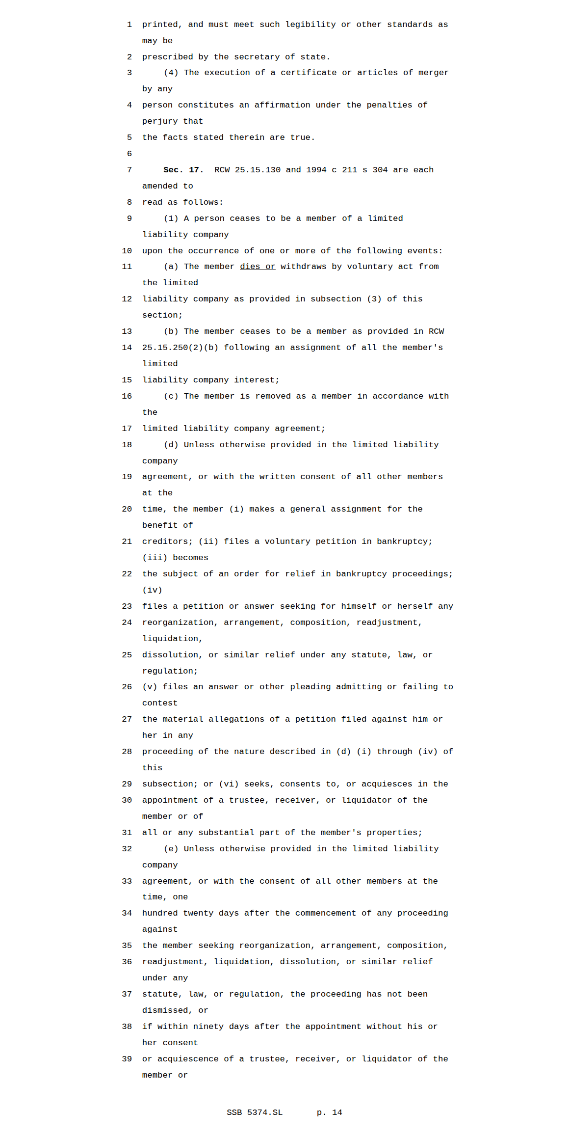printed, and must meet such legibility or other standards as may be
prescribed by the secretary of state.
(4) The execution of a certificate or articles of merger by any
person constitutes an affirmation under the penalties of perjury that
the facts stated therein are true.
Sec. 17. RCW 25.15.130 and 1994 c 211 s 304 are each amended to
read as follows:
(1) A person ceases to be a member of a limited liability company
upon the occurrence of one or more of the following events:
(a) The member dies or withdraws by voluntary act from the limited
liability company as provided in subsection (3) of this section;
(b) The member ceases to be a member as provided in RCW
25.15.250(2)(b) following an assignment of all the member's limited
liability company interest;
(c) The member is removed as a member in accordance with the
limited liability company agreement;
(d) Unless otherwise provided in the limited liability company
agreement, or with the written consent of all other members at the
time, the member (i) makes a general assignment for the benefit of
creditors; (ii) files a voluntary petition in bankruptcy; (iii) becomes
the subject of an order for relief in bankruptcy proceedings; (iv)
files a petition or answer seeking for himself or herself any
reorganization, arrangement, composition, readjustment, liquidation,
dissolution, or similar relief under any statute, law, or regulation;
(v) files an answer or other pleading admitting or failing to contest
the material allegations of a petition filed against him or her in any
proceeding of the nature described in (d) (i) through (iv) of this
subsection; or (vi) seeks, consents to, or acquiesces in the
appointment of a trustee, receiver, or liquidator of the member or of
all or any substantial part of the member's properties;
(e) Unless otherwise provided in the limited liability company
agreement, or with the consent of all other members at the time, one
hundred twenty days after the commencement of any proceeding against
the member seeking reorganization, arrangement, composition,
readjustment, liquidation, dissolution, or similar relief under any
statute, law, or regulation, the proceeding has not been dismissed, or
if within ninety days after the appointment without his or her consent
or acquiescence of a trustee, receiver, or liquidator of the member or
SSB 5374.SL p. 14